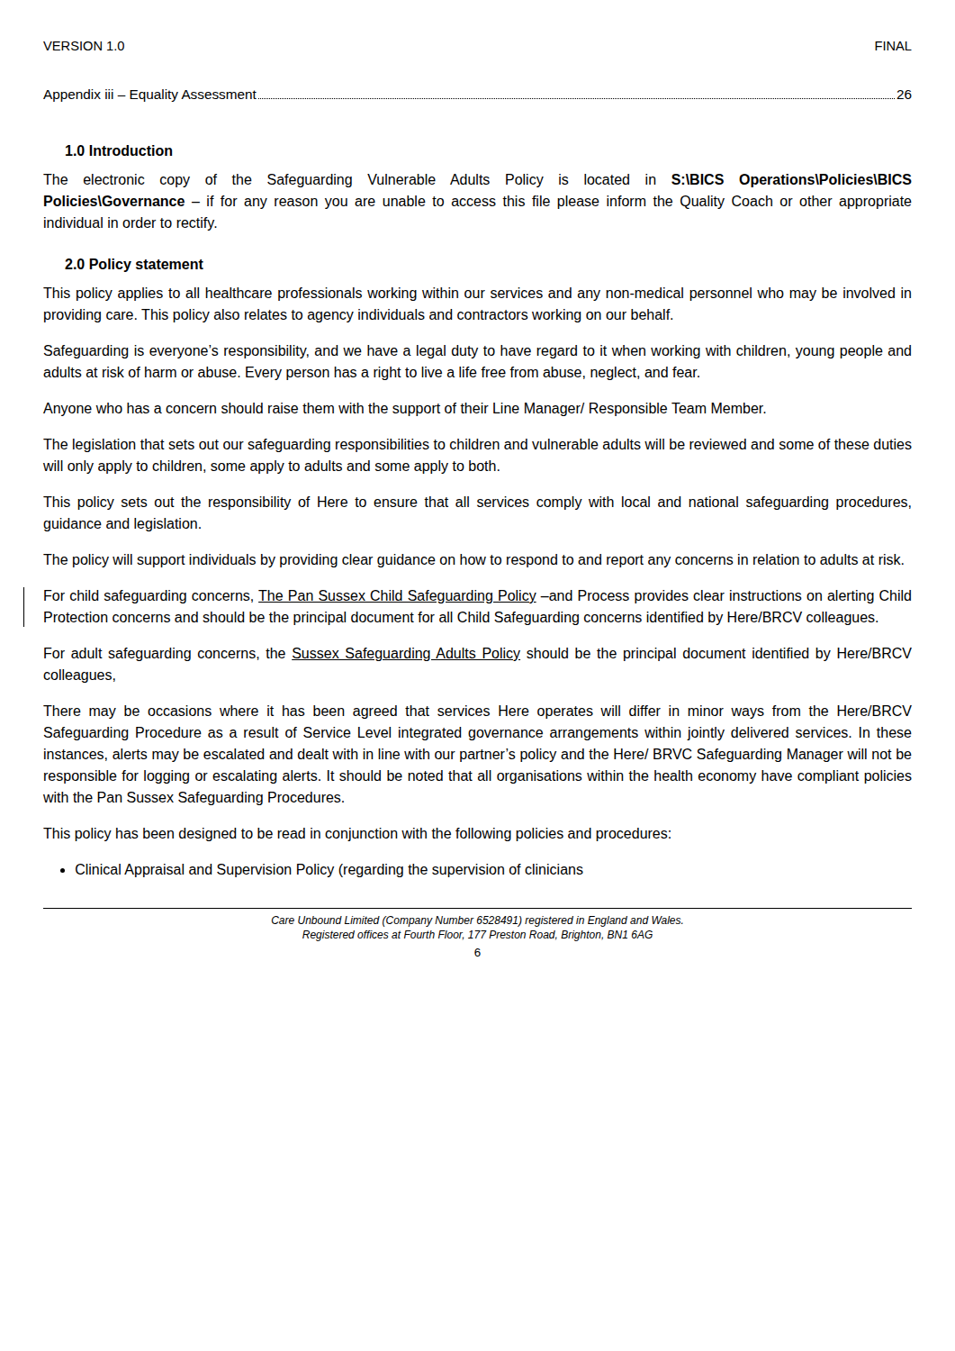VERSION 1.0 FINAL
Appendix iii – Equality Assessment 26
1.0 Introduction
The electronic copy of the Safeguarding Vulnerable Adults Policy is located in S:\BICS Operations\Policies\BICS Policies\Governance – if for any reason you are unable to access this file please inform the Quality Coach or other appropriate individual in order to rectify.
2.0 Policy statement
This policy applies to all healthcare professionals working within our services and any non-medical personnel who may be involved in providing care. This policy also relates to agency individuals and contractors working on our behalf.
Safeguarding is everyone’s responsibility, and we have a legal duty to have regard to it when working with children, young people and adults at risk of harm or abuse. Every person has a right to live a life free from abuse, neglect, and fear.
Anyone who has a concern should raise them with the support of their Line Manager/ Responsible Team Member.
The legislation that sets out our safeguarding responsibilities to children and vulnerable adults will be reviewed and some of these duties will only apply to children, some apply to adults and some apply to both.
This policy sets out the responsibility of Here to ensure that all services comply with local and national safeguarding procedures, guidance and legislation.
The policy will support individuals by providing clear guidance on how to respond to and report any concerns in relation to adults at risk.
For child safeguarding concerns, The Pan Sussex Child Safeguarding Policy –and Process provides clear instructions on alerting Child Protection concerns and should be the principal document for all Child Safeguarding concerns identified by Here/BRCV colleagues.
For adult safeguarding concerns, the Sussex Safeguarding Adults Policy should be the principal document identified by Here/BRCV colleagues,
There may be occasions where it has been agreed that services Here operates will differ in minor ways from the Here/BRCV Safeguarding Procedure as a result of Service Level integrated governance arrangements within jointly delivered services. In these instances, alerts may be escalated and dealt with in line with our partner’s policy and the Here/ BRVC Safeguarding Manager will not be responsible for logging or escalating alerts. It should be noted that all organisations within the health economy have compliant policies with the Pan Sussex Safeguarding Procedures.
This policy has been designed to be read in conjunction with the following policies and procedures:
Clinical Appraisal and Supervision Policy (regarding the supervision of clinicians
Care Unbound Limited (Company Number 6528491) registered in England and Wales.
Registered offices at Fourth Floor, 177 Preston Road, Brighton, BN1 6AG
6